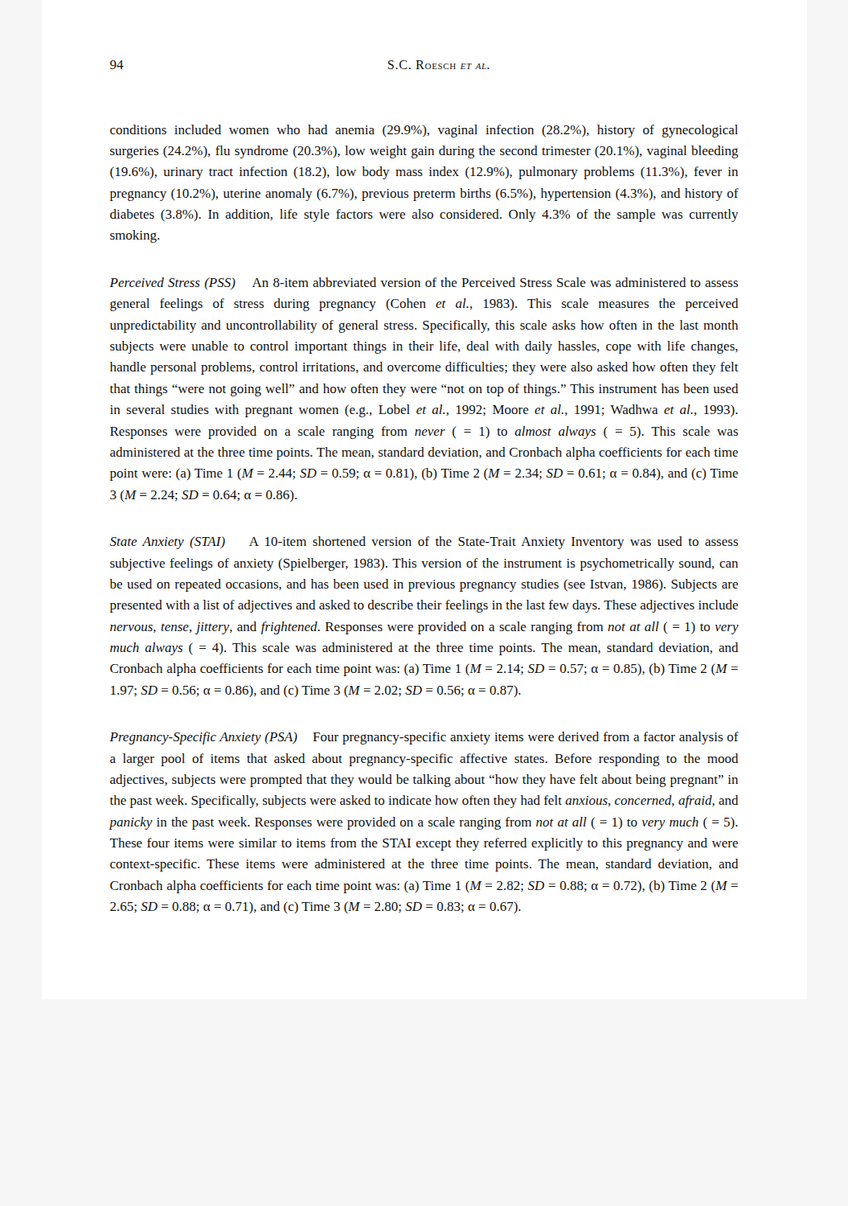94 S.C. Roesch et al.
conditions included women who had anemia (29.9%), vaginal infection (28.2%), history of gynecological surgeries (24.2%), flu syndrome (20.3%), low weight gain during the second trimester (20.1%), vaginal bleeding (19.6%), urinary tract infection (18.2), low body mass index (12.9%), pulmonary problems (11.3%), fever in pregnancy (10.2%), uterine anomaly (6.7%), previous preterm births (6.5%), hypertension (4.3%), and history of diabetes (3.8%). In addition, life style factors were also considered. Only 4.3% of the sample was currently smoking.
Perceived Stress (PSS) An 8-item abbreviated version of the Perceived Stress Scale was administered to assess general feelings of stress during pregnancy (Cohen et al., 1983). This scale measures the perceived unpredictability and uncontrollability of general stress. Specifically, this scale asks how often in the last month subjects were unable to control important things in their life, deal with daily hassles, cope with life changes, handle personal problems, control irritations, and overcome difficulties; they were also asked how often they felt that things “were not going well” and how often they were “not on top of things.” This instrument has been used in several studies with pregnant women (e.g., Lobel et al., 1992; Moore et al., 1991; Wadhwa et al., 1993). Responses were provided on a scale ranging from never ( = 1) to almost always ( = 5). This scale was administered at the three time points. The mean, standard deviation, and Cronbach alpha coefficients for each time point were: (a) Time 1 (M = 2.44; SD = 0.59; α = 0.81), (b) Time 2 (M = 2.34; SD = 0.61; α = 0.84), and (c) Time 3 (M = 2.24; SD = 0.64; α = 0.86).
State Anxiety (STAI) A 10-item shortened version of the State-Trait Anxiety Inventory was used to assess subjective feelings of anxiety (Spielberger, 1983). This version of the instrument is psychometrically sound, can be used on repeated occasions, and has been used in previous pregnancy studies (see Istvan, 1986). Subjects are presented with a list of adjectives and asked to describe their feelings in the last few days. These adjectives include nervous, tense, jittery, and frightened. Responses were provided on a scale ranging from not at all ( = 1) to very much always ( = 4). This scale was administered at the three time points. The mean, standard deviation, and Cronbach alpha coefficients for each time point was: (a) Time 1 (M = 2.14; SD = 0.57; α = 0.85), (b) Time 2 (M = 1.97; SD = 0.56; α = 0.86), and (c) Time 3 (M = 2.02; SD = 0.56; α = 0.87).
Pregnancy-Specific Anxiety (PSA) Four pregnancy-specific anxiety items were derived from a factor analysis of a larger pool of items that asked about pregnancy-specific affective states. Before responding to the mood adjectives, subjects were prompted that they would be talking about “how they have felt about being pregnant” in the past week. Specifically, subjects were asked to indicate how often they had felt anxious, concerned, afraid, and panicky in the past week. Responses were provided on a scale ranging from not at all ( = 1) to very much ( = 5). These four items were similar to items from the STAI except they referred explicitly to this pregnancy and were context-specific. These items were administered at the three time points. The mean, standard deviation, and Cronbach alpha coefficients for each time point was: (a) Time 1 (M = 2.82; SD = 0.88; α = 0.72), (b) Time 2 (M = 2.65; SD = 0.88; α = 0.71), and (c) Time 3 (M = 2.80; SD = 0.83; α = 0.67).